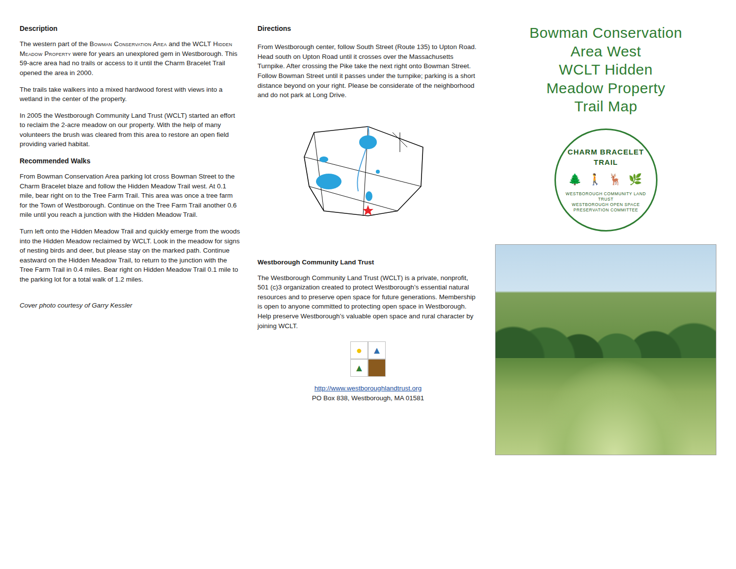Description
The western part of the Bowman Conservation Area and the WCLT Hidden Meadow Property were for years an unexplored gem in Westborough. This 59-acre area had no trails or access to it until the Charm Bracelet Trail opened the area in 2000.
The trails take walkers into a mixed hardwood forest with views into a wetland in the center of the property.
In 2005 the Westborough Community Land Trust (WCLT) started an effort to reclaim the 2-acre meadow on our property. With the help of many volunteers the brush was cleared from this area to restore an open field providing varied habitat.
Recommended Walks
From Bowman Conservation Area parking lot cross Bowman Street to the Charm Bracelet blaze and follow the Hidden Meadow Trail west. At 0.1 mile, bear right on to the Tree Farm Trail. This area was once a tree farm for the Town of Westborough. Continue on the Tree Farm Trail another 0.6 mile until you reach a junction with the Hidden Meadow Trail.
Turn left onto the Hidden Meadow Trail and quickly emerge from the woods into the Hidden Meadow reclaimed by WCLT. Look in the meadow for signs of nesting birds and deer, but please stay on the marked path. Continue eastward on the Hidden Meadow Trail, to return to the junction with the Tree Farm Trail in 0.4 miles. Bear right on Hidden Meadow Trail 0.1 mile to the parking lot for a total walk of 1.2 miles.
Cover photo courtesy of Garry Kessler
Directions
From Westborough center, follow South Street (Route 135) to Upton Road. Head south on Upton Road until it crosses over the Massachusetts Turnpike. After crossing the Pike take the next right onto Bowman Street. Follow Bowman Street until it passes under the turnpike; parking is a short distance beyond on your right. Please be considerate of the neighborhood and do not park at Long Drive.
Westborough Community Land Trust
The Westborough Community Land Trust (WCLT) is a private, nonprofit, 501 (c)3 organization created to protect Westborough’s essential natural resources and to preserve open space for future generations. Membership is open to anyone committed to protecting open space in Westborough.
Help preserve Westborough’s valuable open space and rural character by joining WCLT.
●
▲
▲
http://www.westboroughlandtrust.org
PO Box 838, Westborough, MA 01581
Bowman Conservation
Area West
WCLT Hidden
Meadow Property
Trail Map
Charm Bracelet Trail
🌲 🚶 🦌 🌿
Westborough Community Land Trust
Westborough Open Space Preservation Committee